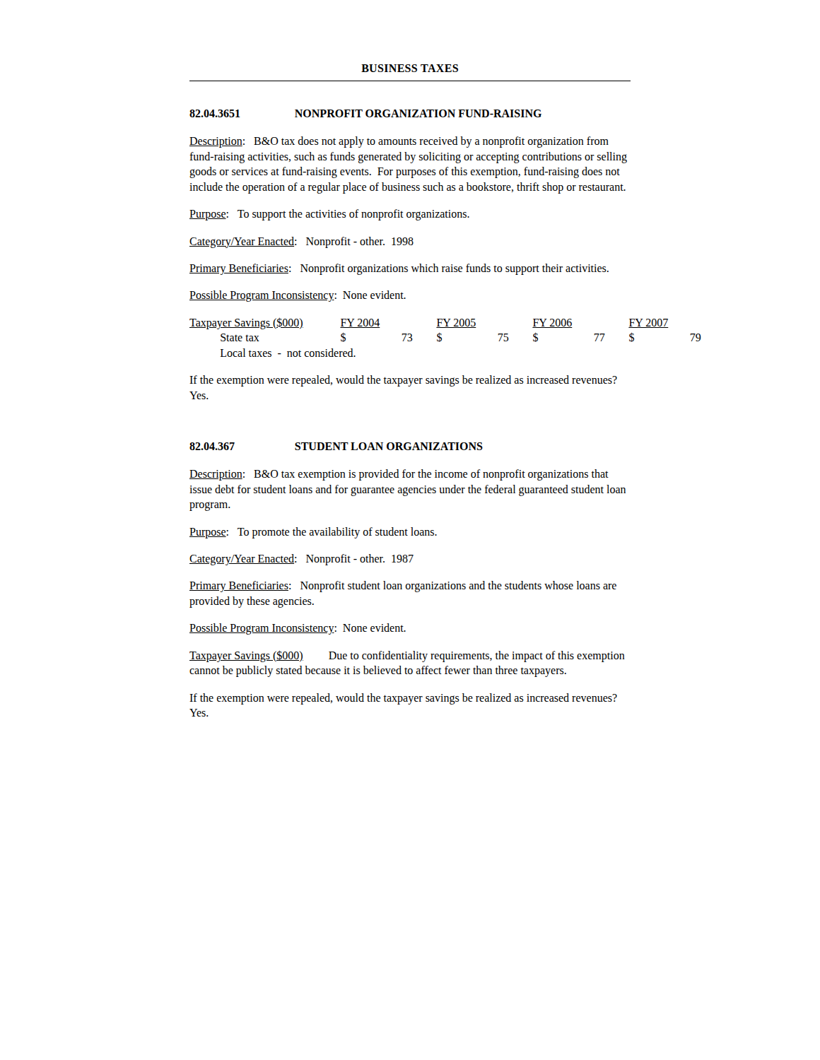BUSINESS TAXES
82.04.3651 NONPROFIT ORGANIZATION FUND-RAISING
Description: B&O tax does not apply to amounts received by a nonprofit organization from fund-raising activities, such as funds generated by soliciting or accepting contributions or selling goods or services at fund-raising events. For purposes of this exemption, fund-raising does not include the operation of a regular place of business such as a bookstore, thrift shop or restaurant.
Purpose: To support the activities of nonprofit organizations.
Category/Year Enacted: Nonprofit - other. 1998
Primary Beneficiaries: Nonprofit organizations which raise funds to support their activities.
Possible Program Inconsistency: None evident.
| Taxpayer Savings ($000) | FY 2004 | FY 2005 | FY 2006 | FY 2007 |
| State tax | $ 73 | $ 75 | $ 77 | $ 79 |
| Local taxes - not considered. |
If the exemption were repealed, would the taxpayer savings be realized as increased revenues? Yes.
82.04.367 STUDENT LOAN ORGANIZATIONS
Description: B&O tax exemption is provided for the income of nonprofit organizations that issue debt for student loans and for guarantee agencies under the federal guaranteed student loan program.
Purpose: To promote the availability of student loans.
Category/Year Enacted: Nonprofit - other. 1987
Primary Beneficiaries: Nonprofit student loan organizations and the students whose loans are provided by these agencies.
Possible Program Inconsistency: None evident.
Taxpayer Savings ($000) Due to confidentiality requirements, the impact of this exemption cannot be publicly stated because it is believed to affect fewer than three taxpayers.
If the exemption were repealed, would the taxpayer savings be realized as increased revenues? Yes.